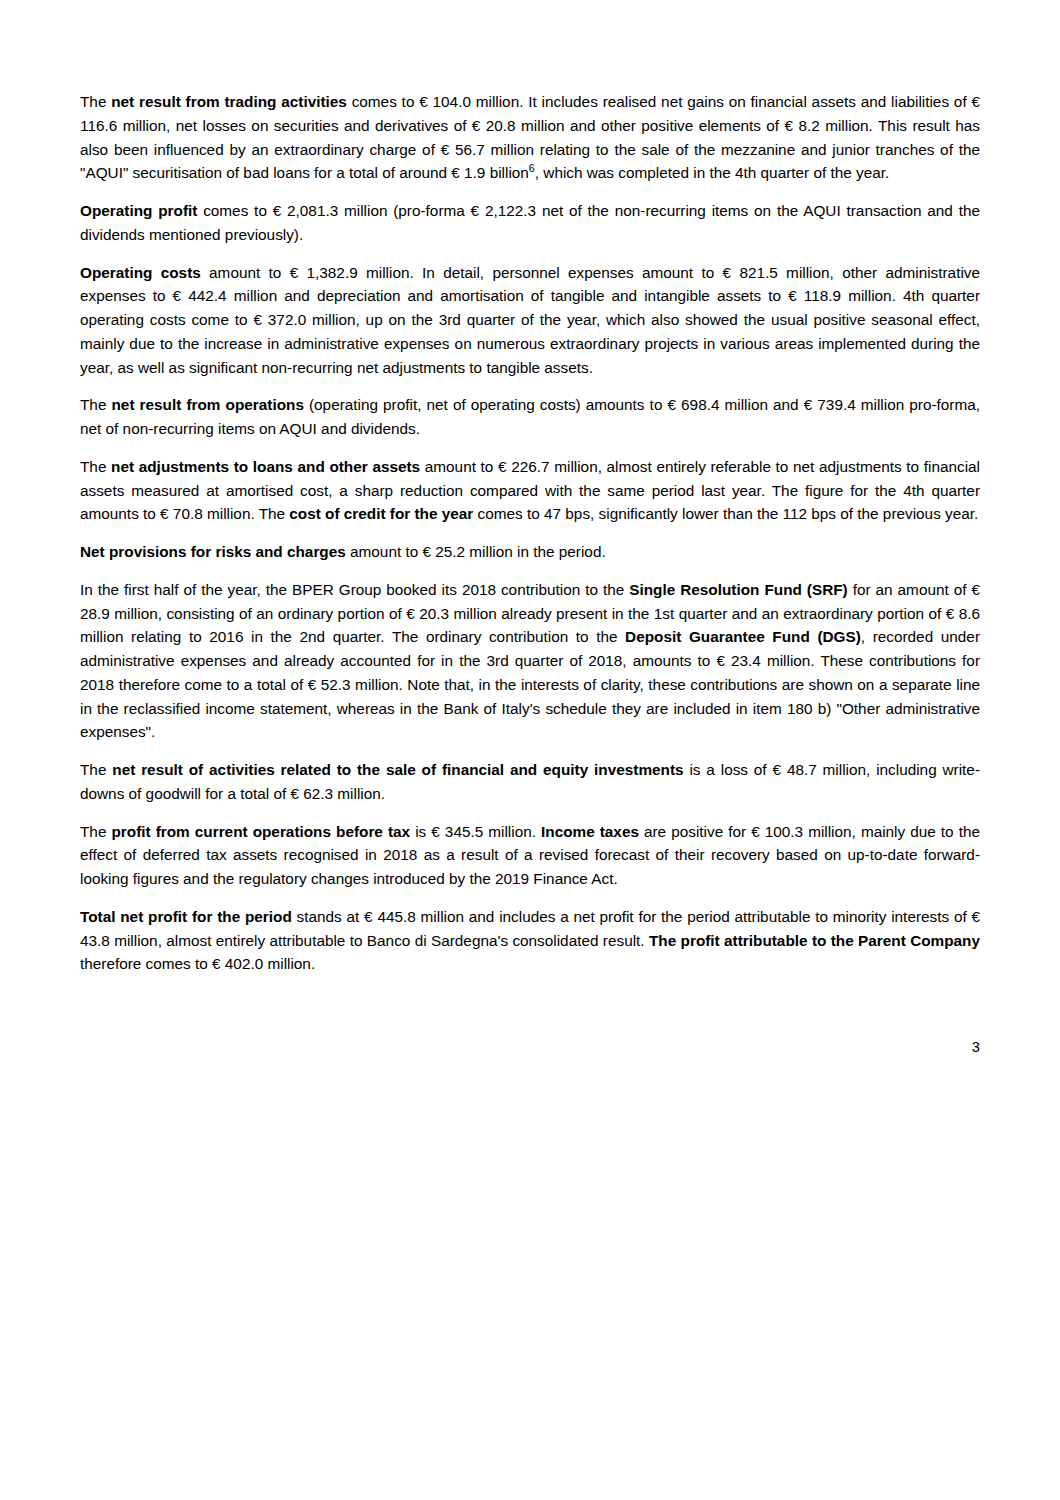The net result from trading activities comes to € 104.0 million. It includes realised net gains on financial assets and liabilities of € 116.6 million, net losses on securities and derivatives of € 20.8 million and other positive elements of € 8.2 million. This result has also been influenced by an extraordinary charge of € 56.7 million relating to the sale of the mezzanine and junior tranches of the "AQUI" securitisation of bad loans for a total of around € 1.9 billion6, which was completed in the 4th quarter of the year.
Operating profit comes to € 2,081.3 million (pro-forma € 2,122.3 net of the non-recurring items on the AQUI transaction and the dividends mentioned previously).
Operating costs amount to € 1,382.9 million. In detail, personnel expenses amount to € 821.5 million, other administrative expenses to € 442.4 million and depreciation and amortisation of tangible and intangible assets to € 118.9 million. 4th quarter operating costs come to € 372.0 million, up on the 3rd quarter of the year, which also showed the usual positive seasonal effect, mainly due to the increase in administrative expenses on numerous extraordinary projects in various areas implemented during the year, as well as significant non-recurring net adjustments to tangible assets.
The net result from operations (operating profit, net of operating costs) amounts to € 698.4 million and € 739.4 million pro-forma, net of non-recurring items on AQUI and dividends.
The net adjustments to loans and other assets amount to € 226.7 million, almost entirely referable to net adjustments to financial assets measured at amortised cost, a sharp reduction compared with the same period last year. The figure for the 4th quarter amounts to € 70.8 million. The cost of credit for the year comes to 47 bps, significantly lower than the 112 bps of the previous year.
Net provisions for risks and charges amount to € 25.2 million in the period.
In the first half of the year, the BPER Group booked its 2018 contribution to the Single Resolution Fund (SRF) for an amount of € 28.9 million, consisting of an ordinary portion of € 20.3 million already present in the 1st quarter and an extraordinary portion of € 8.6 million relating to 2016 in the 2nd quarter. The ordinary contribution to the Deposit Guarantee Fund (DGS), recorded under administrative expenses and already accounted for in the 3rd quarter of 2018, amounts to € 23.4 million. These contributions for 2018 therefore come to a total of € 52.3 million. Note that, in the interests of clarity, these contributions are shown on a separate line in the reclassified income statement, whereas in the Bank of Italy's schedule they are included in item 180 b) "Other administrative expenses".
The net result of activities related to the sale of financial and equity investments is a loss of € 48.7 million, including write-downs of goodwill for a total of € 62.3 million.
The profit from current operations before tax is € 345.5 million. Income taxes are positive for € 100.3 million, mainly due to the effect of deferred tax assets recognised in 2018 as a result of a revised forecast of their recovery based on up-to-date forward-looking figures and the regulatory changes introduced by the 2019 Finance Act.
Total net profit for the period stands at € 445.8 million and includes a net profit for the period attributable to minority interests of € 43.8 million, almost entirely attributable to Banco di Sardegna's consolidated result. The profit attributable to the Parent Company therefore comes to € 402.0 million.
3